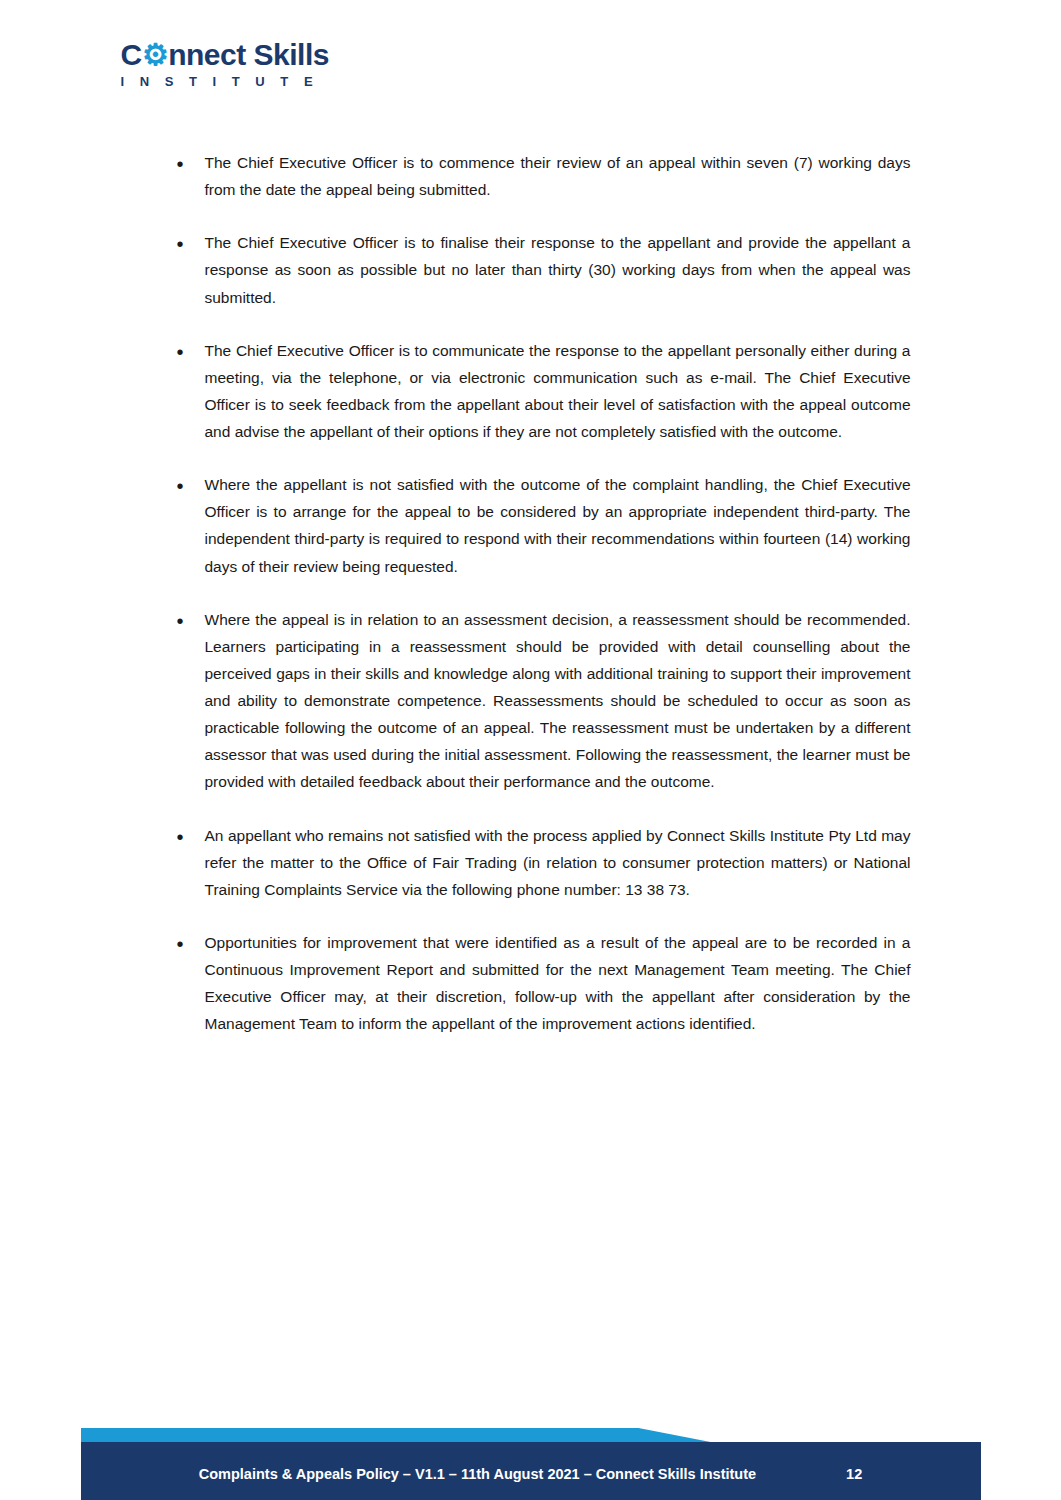C⚙nnect Skills
I N S T I T U T E
The Chief Executive Officer is to commence their review of an appeal within seven (7) working days from the date the appeal being submitted.
The Chief Executive Officer is to finalise their response to the appellant and provide the appellant a response as soon as possible but no later than thirty (30) working days from when the appeal was submitted.
The Chief Executive Officer is to communicate the response to the appellant personally either during a meeting, via the telephone, or via electronic communication such as e-mail. The Chief Executive Officer is to seek feedback from the appellant about their level of satisfaction with the appeal outcome and advise the appellant of their options if they are not completely satisfied with the outcome.
Where the appellant is not satisfied with the outcome of the complaint handling, the Chief Executive Officer is to arrange for the appeal to be considered by an appropriate independent third-party. The independent third-party is required to respond with their recommendations within fourteen (14) working days of their review being requested.
Where the appeal is in relation to an assessment decision, a reassessment should be recommended. Learners participating in a reassessment should be provided with detail counselling about the perceived gaps in their skills and knowledge along with additional training to support their improvement and ability to demonstrate competence. Reassessments should be scheduled to occur as soon as practicable following the outcome of an appeal. The reassessment must be undertaken by a different assessor that was used during the initial assessment. Following the reassessment, the learner must be provided with detailed feedback about their performance and the outcome.
An appellant who remains not satisfied with the process applied by Connect Skills Institute Pty Ltd may refer the matter to the Office of Fair Trading (in relation to consumer protection matters) or National Training Complaints Service via the following phone number: 13 38 73.
Opportunities for improvement that were identified as a result of the appeal are to be recorded in a Continuous Improvement Report and submitted for the next Management Team meeting. The Chief Executive Officer may, at their discretion, follow-up with the appellant after consideration by the Management Team to inform the appellant of the improvement actions identified.
Complaints & Appeals Policy – V1.1 – 11th August 2021 – Connect Skills Institute 12